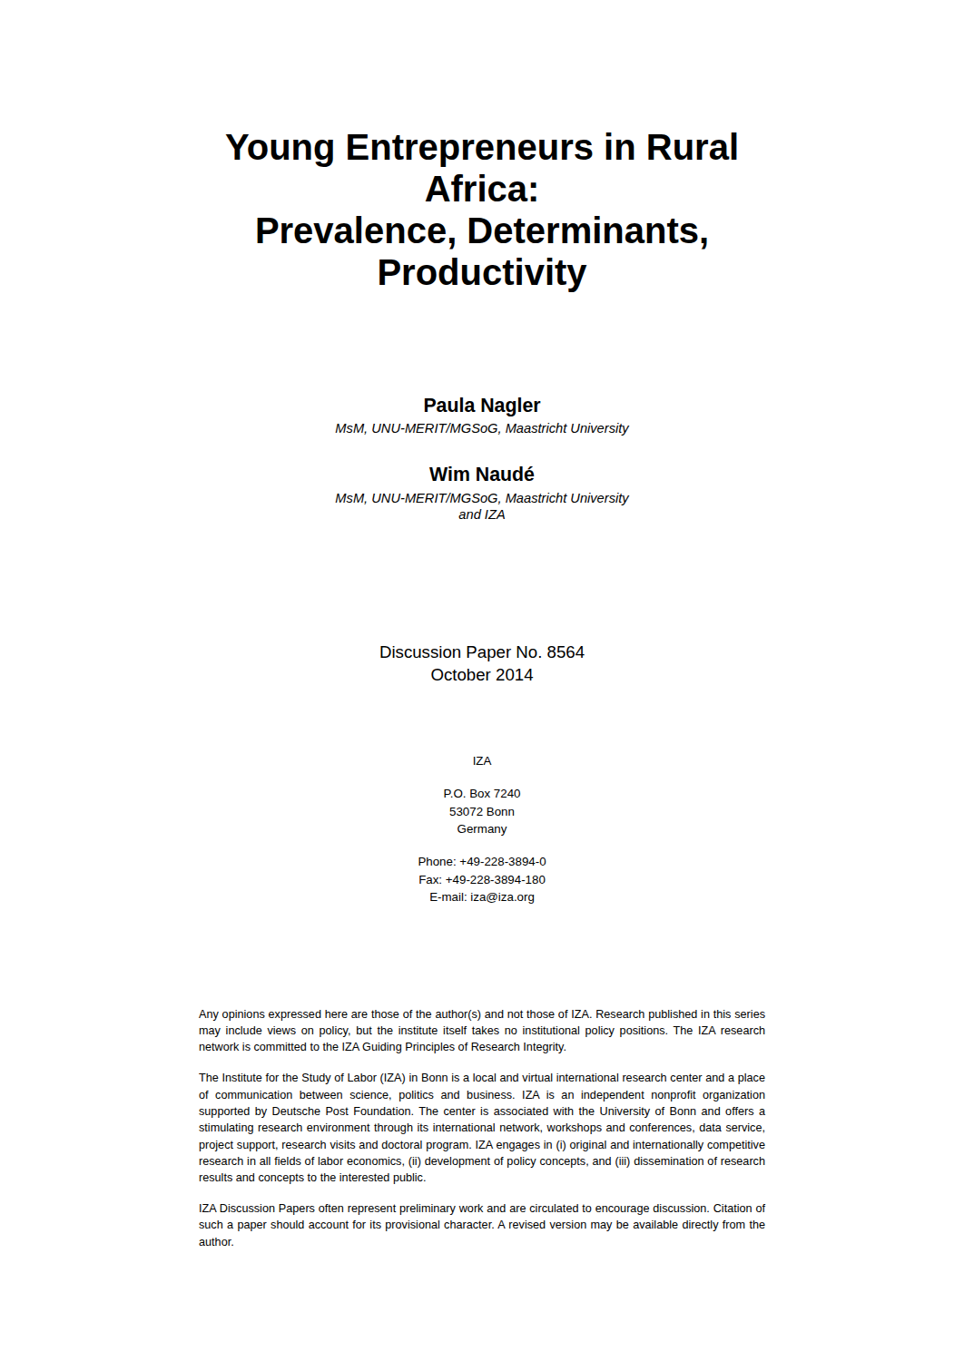Young Entrepreneurs in Rural Africa:
Prevalence, Determinants, Productivity
Paula Nagler
MsM, UNU-MERIT/MGSoG, Maastricht University
Wim Naudé
MsM, UNU-MERIT/MGSoG, Maastricht University
and IZA
Discussion Paper No. 8564
October 2014
IZA
P.O. Box 7240
53072 Bonn
Germany
Phone: +49-228-3894-0
Fax: +49-228-3894-180
E-mail: iza@iza.org
Any opinions expressed here are those of the author(s) and not those of IZA. Research published in this series may include views on policy, but the institute itself takes no institutional policy positions. The IZA research network is committed to the IZA Guiding Principles of Research Integrity.
The Institute for the Study of Labor (IZA) in Bonn is a local and virtual international research center and a place of communication between science, politics and business. IZA is an independent nonprofit organization supported by Deutsche Post Foundation. The center is associated with the University of Bonn and offers a stimulating research environment through its international network, workshops and conferences, data service, project support, research visits and doctoral program. IZA engages in (i) original and internationally competitive research in all fields of labor economics, (ii) development of policy concepts, and (iii) dissemination of research results and concepts to the interested public.
IZA Discussion Papers often represent preliminary work and are circulated to encourage discussion. Citation of such a paper should account for its provisional character. A revised version may be available directly from the author.